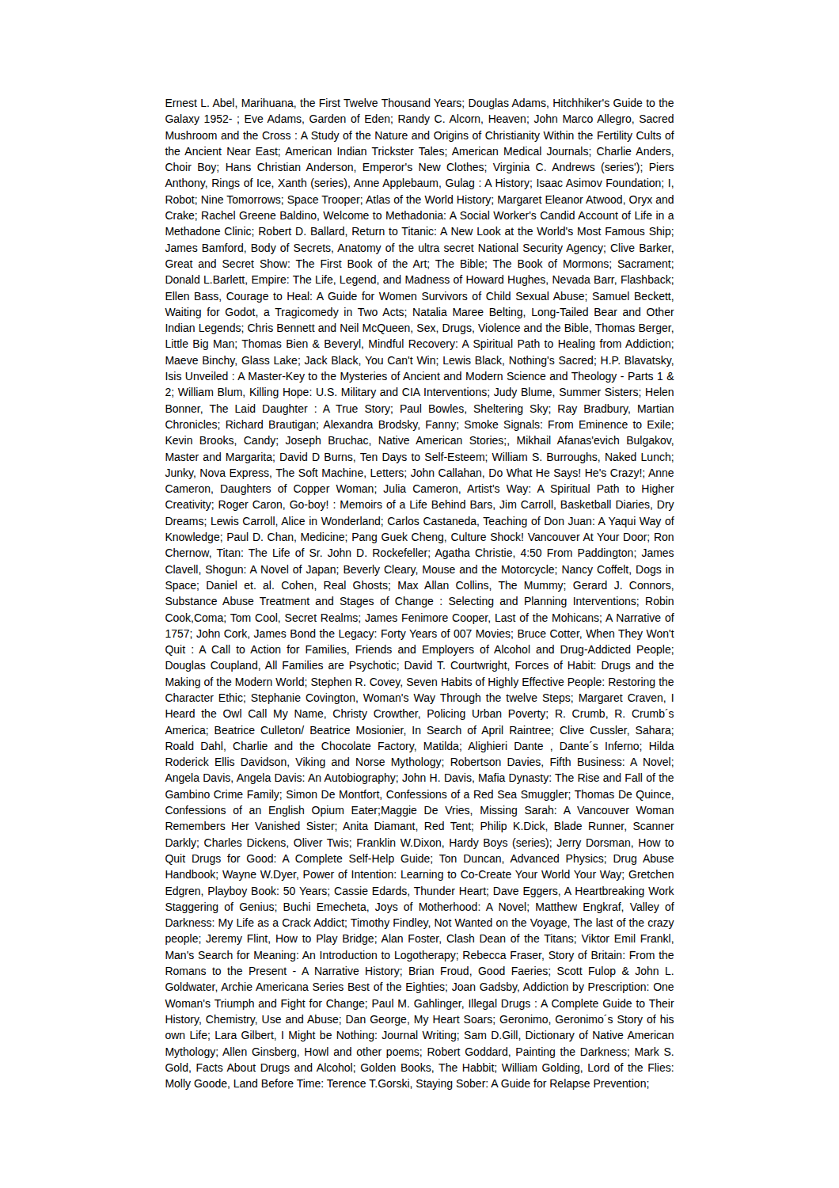Ernest L. Abel, Marihuana, the First Twelve Thousand Years; Douglas Adams, Hitchhiker's Guide to the Galaxy 1952- ; Eve Adams, Garden of Eden; Randy C. Alcorn, Heaven; John Marco Allegro, Sacred Mushroom and the Cross : A Study of the Nature and Origins of Christianity Within the Fertility Cults of the Ancient Near East; American Indian Trickster Tales; American Medical Journals; Charlie Anders, Choir Boy; Hans Christian Anderson, Emperor's New Clothes; Virginia C. Andrews (series'); Piers Anthony, Rings of Ice, Xanth (series), Anne Applebaum, Gulag : A History; Isaac Asimov Foundation; I, Robot; Nine Tomorrows; Space Trooper; Atlas of the World History; Margaret Eleanor Atwood, Oryx and Crake; Rachel Greene Baldino, Welcome to Methadonia: A Social Worker's Candid Account of Life in a Methadone Clinic; Robert D. Ballard, Return to Titanic: A New Look at the World's Most Famous Ship; James Bamford, Body of Secrets, Anatomy of the ultra secret National Security Agency; Clive Barker, Great and Secret Show: The First Book of the Art; The Bible; The Book of Mormons; Sacrament; Donald L.Barlett, Empire: The Life, Legend, and Madness of Howard Hughes, Nevada Barr, Flashback; Ellen Bass, Courage to Heal: A Guide for Women Survivors of Child Sexual Abuse; Samuel Beckett, Waiting for Godot, a Tragicomedy in Two Acts; Natalia Maree Belting, Long-Tailed Bear and Other Indian Legends; Chris Bennett and Neil McQueen, Sex, Drugs, Violence and the Bible, Thomas Berger, Little Big Man; Thomas Bien & Beveryl, Mindful Recovery: A Spiritual Path to Healing from Addiction; Maeve Binchy, Glass Lake; Jack Black, You Can't Win; Lewis Black, Nothing's Sacred; H.P. Blavatsky, Isis Unveiled : A Master-Key to the Mysteries of Ancient and Modern Science and Theology - Parts 1 & 2; William Blum, Killing Hope: U.S. Military and CIA Interventions; Judy Blume, Summer Sisters; Helen Bonner, The Laid Daughter : A True Story; Paul Bowles, Sheltering Sky; Ray Bradbury, Martian Chronicles; Richard Brautigan; Alexandra Brodsky, Fanny; Smoke Signals: From Eminence to Exile; Kevin Brooks, Candy; Joseph Bruchac, Native American Stories;, Mikhail Afanas'evich Bulgakov, Master and Margarita; David D Burns, Ten Days to Self-Esteem; William S. Burroughs, Naked Lunch; Junky, Nova Express, The Soft Machine, Letters; John Callahan, Do What He Says! He's Crazy!; Anne Cameron, Daughters of Copper Woman; Julia Cameron, Artist's Way: A Spiritual Path to Higher Creativity; Roger Caron, Go-boy! : Memoirs of a Life Behind Bars, Jim Carroll, Basketball Diaries, Dry Dreams; Lewis Carroll, Alice in Wonderland; Carlos Castaneda, Teaching of Don Juan: A Yaqui Way of Knowledge; Paul D. Chan, Medicine; Pang Guek Cheng, Culture Shock! Vancouver At Your Door; Ron Chernow, Titan: The Life of Sr. John D. Rockefeller; Agatha Christie, 4:50 From Paddington; James Clavell, Shogun: A Novel of Japan; Beverly Cleary, Mouse and the Motorcycle; Nancy Coffelt, Dogs in Space; Daniel et. al. Cohen, Real Ghosts; Max Allan Collins, The Mummy; Gerard J. Connors, Substance Abuse Treatment and Stages of Change : Selecting and Planning Interventions; Robin Cook,Coma; Tom Cool, Secret Realms; James Fenimore Cooper, Last of the Mohicans; A Narrative of 1757; John Cork, James Bond the Legacy: Forty Years of 007 Movies; Bruce Cotter, When They Won't Quit : A Call to Action for Families, Friends and Employers of Alcohol and Drug-Addicted People; Douglas Coupland, All Families are Psychotic; David T. Courtwright, Forces of Habit: Drugs and the Making of the Modern World; Stephen R. Covey, Seven Habits of Highly Effective People: Restoring the Character Ethic; Stephanie Covington, Woman's Way Through the twelve Steps; Margaret Craven, I Heard the Owl Call My Name, Christy Crowther, Policing Urban Poverty; R. Crumb, R. Crumb´s America; Beatrice Culleton/ Beatrice Mosionier, In Search of April Raintree; Clive Cussler, Sahara; Roald Dahl, Charlie and the Chocolate Factory, Matilda; Alighieri Dante , Dante´s Inferno; Hilda Roderick Ellis Davidson, Viking and Norse Mythology; Robertson Davies, Fifth Business: A Novel; Angela Davis, Angela Davis: An Autobiography; John H. Davis, Mafia Dynasty: The Rise and Fall of the Gambino Crime Family; Simon De Montfort, Confessions of a Red Sea Smuggler; Thomas De Quince, Confessions of an English Opium Eater;Maggie De Vries, Missing Sarah: A Vancouver Woman Remembers Her Vanished Sister; Anita Diamant, Red Tent; Philip K.Dick, Blade Runner, Scanner Darkly; Charles Dickens, Oliver Twis; Franklin W.Dixon, Hardy Boys (series); Jerry Dorsman, How to Quit Drugs for Good: A Complete Self-Help Guide; Ton Duncan, Advanced Physics; Drug Abuse Handbook; Wayne W.Dyer, Power of Intention: Learning to Co-Create Your World Your Way; Gretchen Edgren, Playboy Book: 50 Years; Cassie Edards, Thunder Heart; Dave Eggers, A Heartbreaking Work Staggering of Genius; Buchi Emecheta, Joys of Motherhood: A Novel; Matthew Engkraf, Valley of Darkness: My Life as a Crack Addict; Timothy Findley, Not Wanted on the Voyage, The last of the crazy people; Jeremy Flint, How to Play Bridge; Alan Foster, Clash Dean of the Titans; Viktor Emil Frankl, Man's Search for Meaning: An Introduction to Logotherapy; Rebecca Fraser, Story of Britain: From the Romans to the Present - A Narrative History; Brian Froud, Good Faeries; Scott Fulop & John L. Goldwater, Archie Americana Series Best of the Eighties; Joan Gadsby, Addiction by Prescription: One Woman's Triumph and Fight for Change; Paul M. Gahlinger, Illegal Drugs : A Complete Guide to Their History, Chemistry, Use and Abuse; Dan George, My Heart Soars; Geronimo, Geronimo´s Story of his own Life; Lara Gilbert, I Might be Nothing: Journal Writing; Sam D.Gill, Dictionary of Native American Mythology; Allen Ginsberg, Howl and other poems; Robert Goddard, Painting the Darkness; Mark S. Gold, Facts About Drugs and Alcohol; Golden Books, The Habbit; William Golding, Lord of the Flies: Molly Goode, Land Before Time: Terence T.Gorski, Staying Sober: A Guide for Relapse Prevention;